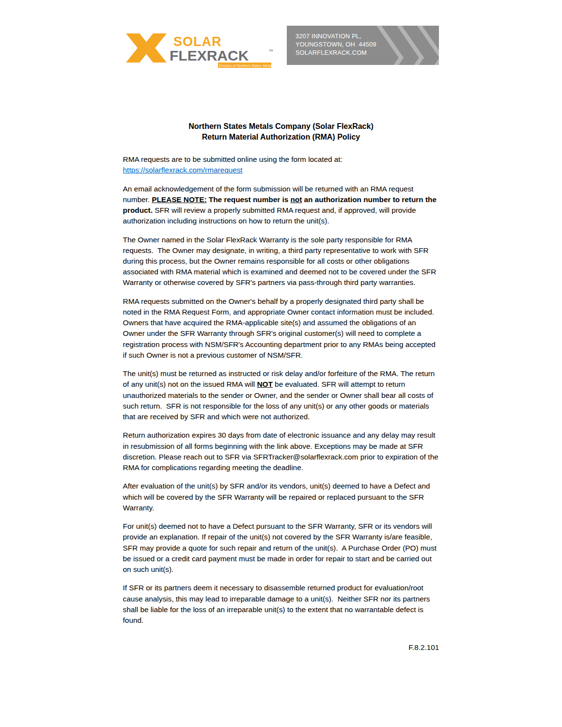SOLAR FLEXRACK ™ A Division of Northern States Metals
3207 INNOVATION PL,
YOUNGSTOWN, OH 44509
SOLARFLEXRACK.COM
Northern States Metals Company (Solar FlexRack) Return Material Authorization (RMA) Policy
RMA requests are to be submitted online using the form located at: https://solarflexrack.com/rmarequest
An email acknowledgement of the form submission will be returned with an RMA request number. PLEASE NOTE: The request number is not an authorization number to return the product. SFR will review a properly submitted RMA request and, if approved, will provide authorization including instructions on how to return the unit(s).
The Owner named in the Solar FlexRack Warranty is the sole party responsible for RMA requests. The Owner may designate, in writing, a third party representative to work with SFR during this process, but the Owner remains responsible for all costs or other obligations associated with RMA material which is examined and deemed not to be covered under the SFR Warranty or otherwise covered by SFR's partners via pass-through third party warranties.
RMA requests submitted on the Owner's behalf by a properly designated third party shall be noted in the RMA Request Form, and appropriate Owner contact information must be included. Owners that have acquired the RMA-applicable site(s) and assumed the obligations of an Owner under the SFR Warranty through SFR's original customer(s) will need to complete a registration process with NSM/SFR's Accounting department prior to any RMAs being accepted if such Owner is not a previous customer of NSM/SFR.
The unit(s) must be returned as instructed or risk delay and/or forfeiture of the RMA. The return of any unit(s) not on the issued RMA will NOT be evaluated. SFR will attempt to return unauthorized materials to the sender or Owner, and the sender or Owner shall bear all costs of such return. SFR is not responsible for the loss of any unit(s) or any other goods or materials that are received by SFR and which were not authorized.
Return authorization expires 30 days from date of electronic issuance and any delay may result in resubmission of all forms beginning with the link above. Exceptions may be made at SFR discretion. Please reach out to SFR via SFRTracker@solarflexrack.com prior to expiration of the RMA for complications regarding meeting the deadline.
After evaluation of the unit(s) by SFR and/or its vendors, unit(s) deemed to have a Defect and which will be covered by the SFR Warranty will be repaired or replaced pursuant to the SFR Warranty.
For unit(s) deemed not to have a Defect pursuant to the SFR Warranty, SFR or its vendors will provide an explanation. If repair of the unit(s) not covered by the SFR Warranty is/are feasible, SFR may provide a quote for such repair and return of the unit(s). A Purchase Order (PO) must be issued or a credit card payment must be made in order for repair to start and be carried out on such unit(s).
If SFR or its partners deem it necessary to disassemble returned product for evaluation/root cause analysis, this may lead to irreparable damage to a unit(s). Neither SFR nor its partners shall be liable for the loss of an irreparable unit(s) to the extent that no warrantable defect is found.
F.8.2.101